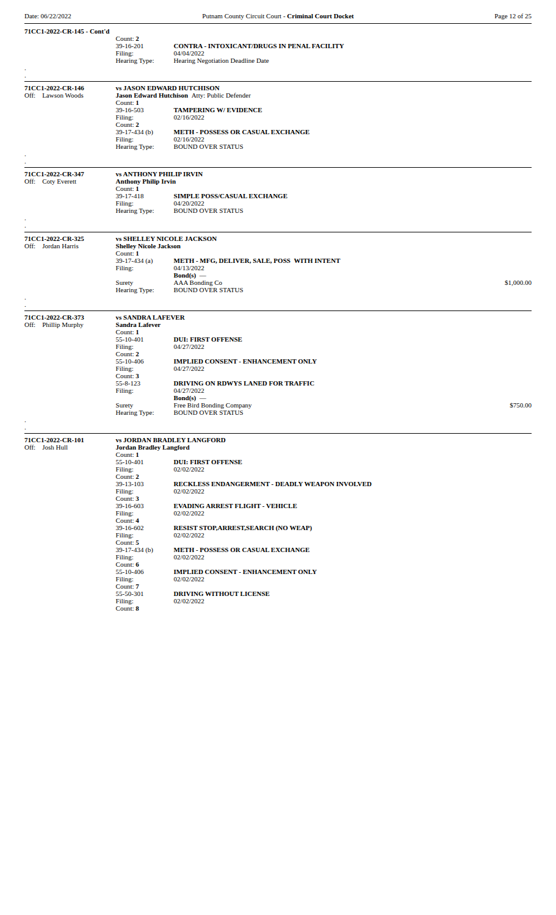Date: 06/22/2022
Putnam County Circuit Court - Criminal Court Docket
Page 12 of 25
| 71CC1-2022-CR-145 - Cont'd | |
| | Count: 2 39-16-201 CONTRA - INTOXICANT/DRUGS IN PENAL FACILITY Filing: 04/04/2022 Hearing Type: Hearing Negotiation Deadline Date |
.
.
| 71CC1-2022-CR-146 | vs JASON EDWARD HUTCHISON |
| Off: Lawson Woods | Jason Edward Hutchison Atty: Public Defender Count: 1 39-16-503 TAMPERING W/ EVIDENCE Filing: 02/16/2022 Count: 2 39-17-434 (b) METH - POSSESS OR CASUAL EXCHANGE Filing: 02/16/2022 Hearing Type: BOUND OVER STATUS |
.
.
| 71CC1-2022-CR-347 | vs ANTHONY PHILIP IRVIN |
| Off: Coty Everett | Anthony Philip Irvin Count: 1 39-17-418 SIMPLE POSS/CASUAL EXCHANGE Filing: 04/20/2022 Hearing Type: BOUND OVER STATUS |
.
.
| 71CC1-2022-CR-325 | vs SHELLEY NICOLE JACKSON |
| Off: Jordan Harris | Shelley Nicole Jackson Count: 1 39-17-434 (a) METH - MFG, DELIVER, SALE, POSS WITH INTENT Filing: 04/13/2022 Bond(s) — Surety AAA Bonding Co $1,000.00 Hearing Type: BOUND OVER STATUS |
.
.
| 71CC1-2022-CR-373 | vs SANDRA LAFEVER |
| Off: Phillip Murphy | Sandra Lafever Count: 1 55-10-401 DUI: FIRST OFFENSE Filing: 04/27/2022 Count: 2 55-10-406 IMPLIED CONSENT - ENHANCEMENT ONLY Filing: 04/27/2022 Count: 3 55-8-123 DRIVING ON RDWYS LANED FOR TRAFFIC Filing: 04/27/2022 Bond(s) — Surety Free Bird Bonding Company $750.00 Hearing Type: BOUND OVER STATUS |
.
.
| 71CC1-2022-CR-101 | vs JORDAN BRADLEY LANGFORD |
| Off: Josh Hull | Jordan Bradley Langford Count: 1 55-10-401 DUI: FIRST OFFENSE Filing: 02/02/2022 Count: 2 39-13-103 RECKLESS ENDANGERMENT - DEADLY WEAPON INVOLVED Filing: 02/02/2022 Count: 3 39-16-603 EVADING ARREST FLIGHT - VEHICLE Filing: 02/02/2022 Count: 4 39-16-602 RESIST STOP,ARREST,SEARCH (NO WEAP) Filing: 02/02/2022 Count: 5 39-17-434 (b) METH - POSSESS OR CASUAL EXCHANGE Filing: 02/02/2022 Count: 6 55-10-406 IMPLIED CONSENT - ENHANCEMENT ONLY Filing: 02/02/2022 Count: 7 55-50-301 DRIVING WITHOUT LICENSE Filing: 02/02/2022 Count: 8 |